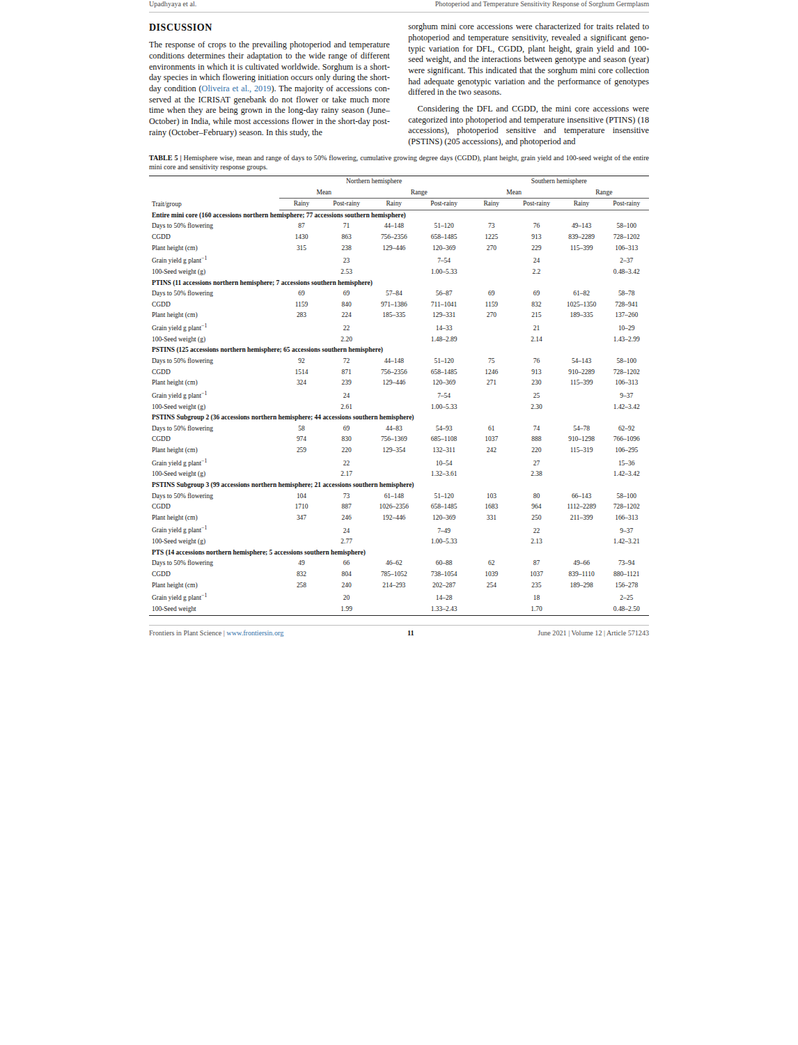Upadhyaya et al.
Photoperiod and Temperature Sensitivity Response of Sorghum Germplasm
Discussion
The response of crops to the prevailing photoperiod and temperature conditions determines their adaptation to the wide range of different environments in which it is cultivated worldwide. Sorghum is a short-day species in which flowering initiation occurs only during the short-day condition (Oliveira et al., 2019). The majority of accessions conserved at the ICRISAT genebank do not flower or take much more time when they are being grown in the long-day rainy season (June–October) in India, while most accessions flower in the short-day post-rainy (October–February) season. In this study, the
sorghum mini core accessions were characterized for traits related to photoperiod and temperature sensitivity, revealed a significant genotypic variation for DFL, CGDD, plant height, grain yield and 100-seed weight, and the interactions between genotype and season (year) were significant. This indicated that the sorghum mini core collection had adequate genotypic variation and the performance of genotypes differed in the two seasons.
Considering the DFL and CGDD, the mini core accessions were categorized into photoperiod and temperature insensitive (PTINS) (18 accessions), photoperiod sensitive and temperature insensitive (PSTINS) (205 accessions), and photoperiod and
TABLE 5 | Hemisphere wise, mean and range of days to 50% flowering, cumulative growing degree days (CGDD), plant height, grain yield and 100-seed weight of the entire mini core and sensitivity response groups.
| Trait/group | Northern hemisphere | Southern hemisphere |
| --- | --- | --- |
| Mean | Range | Mean | Range |
| Rainy | Post-rainy | Rainy | Post-rainy | Rainy | Post-rainy | Rainy | Post-rainy |
| Entire mini core (160 accessions northern hemisphere; 77 accessions southern hemisphere) |
| Days to 50% flowering | 87 | 71 | 44–148 | 51–120 | 73 | 76 | 49–143 | 58–100 |
| CGDD | 1430 | 863 | 756–2356 | 658–1485 | 1225 | 913 | 839–2289 | 728–1202 |
| Plant height (cm) | 315 | 238 | 129–446 | 120–369 | 270 | 229 | 115–399 | 106–313 |
| Grain yield g plant −1 | | 23 | | 7–54 | | 24 | | 2–37 |
| 100-Seed weight (g) | | 2.53 | | 1.00–5.33 | | 2.2 | | 0.48–3.42 |
| PTINS (11 accessions northern hemisphere; 7 accessions southern hemisphere) |
| Days to 50% flowering | 69 | 69 | 57–84 | 56–87 | 69 | 69 | 61–82 | 58–78 |
| CGDD | 1159 | 840 | 971–1386 | 711–1041 | 1159 | 832 | 1025–1350 | 728–941 |
| Plant height (cm) | 283 | 224 | 185–335 | 129–331 | 270 | 215 | 189–335 | 137–260 |
| Grain yield g plant −1 | | 22 | | 14–33 | | 21 | | 10–29 |
| 100-Seed weight (g) | | 2.20 | | 1.48–2.89 | | 2.14 | | 1.43–2.99 |
| PSTINS (125 accessions northern hemisphere; 65 accessions southern hemisphere) |
| Days to 50% flowering | 92 | 72 | 44–148 | 51–120 | 75 | 76 | 54–143 | 58–100 |
| CGDD | 1514 | 871 | 756–2356 | 658–1485 | 1246 | 913 | 910–2289 | 728–1202 |
| Plant height (cm) | 324 | 239 | 129–446 | 120–369 | 271 | 230 | 115–399 | 106–313 |
| Grain yield g plant −1 | | 24 | | 7–54 | | 25 | | 9–37 |
| 100-Seed weight (g) | | 2.61 | | 1.00–5.33 | | 2.30 | | 1.42–3.42 |
| PSTINS Subgroup 2 (36 accessions northern hemisphere; 44 accessions southern hemisphere) |
| Days to 50% flowering | 58 | 69 | 44–83 | 54–93 | 61 | 74 | 54–78 | 62–92 |
| CGDD | 974 | 830 | 756–1369 | 685–1108 | 1037 | 888 | 910–1298 | 766–1096 |
| Plant height (cm) | 259 | 220 | 129–354 | 132–311 | 242 | 220 | 115–319 | 106–295 |
| Grain yield g plant −1 | | 22 | | 10–54 | | 27 | | 15–36 |
| 100-Seed weight (g) | | 2.17 | | 1.32–3.61 | | 2.38 | | 1.42–3.42 |
| PSTINS Subgroup 3 (99 accessions northern hemisphere; 21 accessions southern hemisphere) |
| Days to 50% flowering | 104 | 73 | 61–148 | 51–120 | 103 | 80 | 66–143 | 58–100 |
| CGDD | 1710 | 887 | 1026–2356 | 658–1485 | 1683 | 964 | 1112–2289 | 728–1202 |
| Plant height (cm) | 347 | 246 | 192–446 | 120–369 | 331 | 250 | 211–399 | 166–313 |
| Grain yield g plant −1 | | 24 | | 7–49 | | 22 | | 9–37 |
| 100-Seed weight (g) | | 2.77 | | 1.00–5.33 | | 2.13 | | 1.42–3.21 |
| PTS (14 accessions northern hemisphere; 5 accessions southern hemisphere) |
| Days to 50% flowering | 49 | 66 | 46–62 | 60–88 | 62 | 87 | 49–66 | 73–94 |
| CGDD | 832 | 804 | 785–1052 | 738–1054 | 1039 | 1037 | 839–1110 | 880–1121 |
| Plant height (cm) | 258 | 240 | 214–293 | 202–287 | 254 | 235 | 189–298 | 156–278 |
| Grain yield g plant −1 | | 20 | | 14–28 | | 18 | | 2–25 |
| 100-Seed weight | | 1.99 | | 1.33–2.43 | | 1.70 | | 0.48–2.50 |
Frontiers in Plant Science | www.frontiersin.org
11
June 2021 | Volume 12 | Article 571243